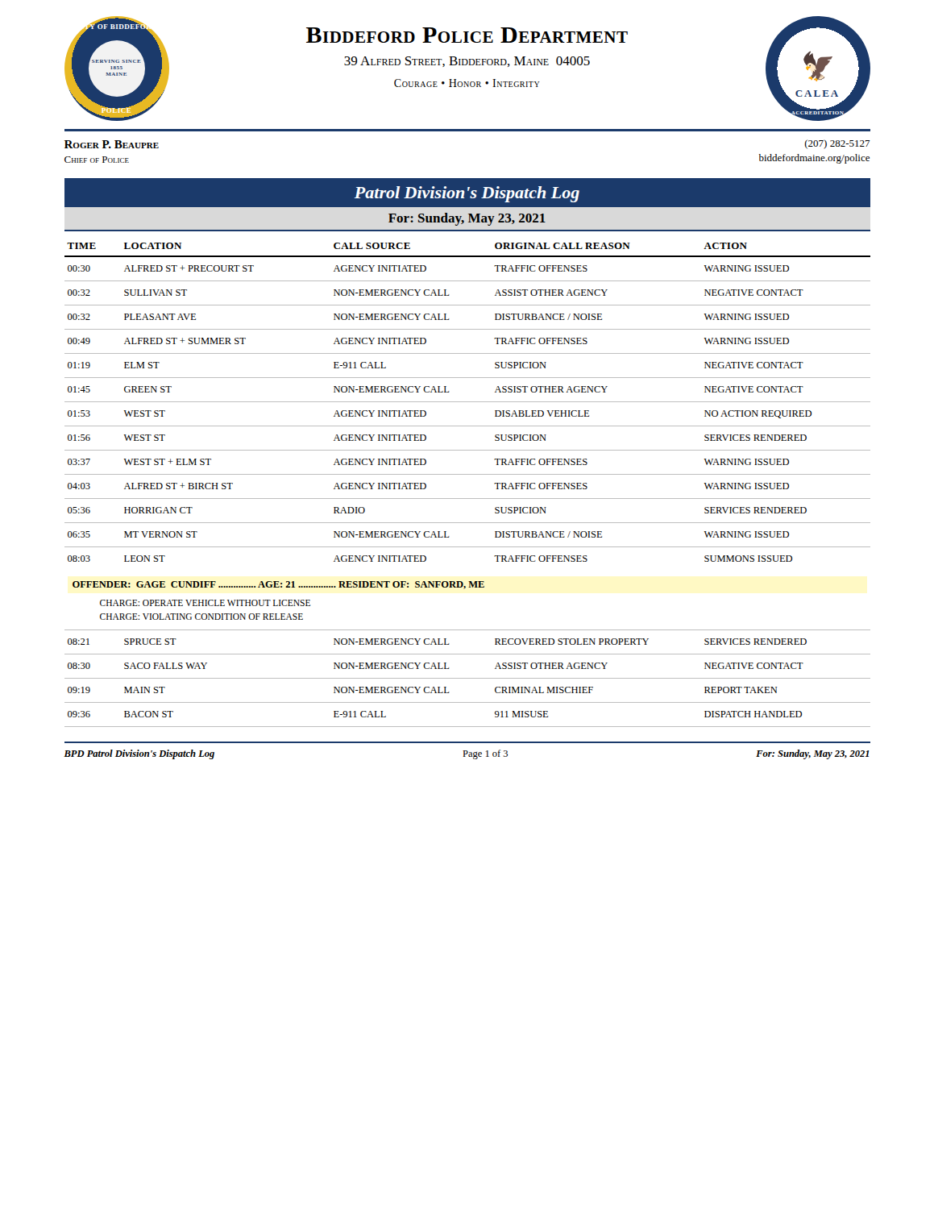CITY OF BIDDEFORD
SERVING SINCE 1855
MAINE
POLICE
Biddeford Police Department
39 Alfred Street, Biddeford, Maine 04005
Courage • Honor • Integrity
LAW ENFORCEMENT
🦅
CALEA
ACCREDITATION
Roger P. Beaupre
Chief of Police
(207) 282-5127
biddefordmaine.org/police
Patrol Division's Dispatch Log
For: Sunday, May 23, 2021
| TIME | LOCATION | CALL SOURCE | ORIGINAL CALL REASON | ACTION |
| --- | --- | --- | --- | --- |
| 00:30 | ALFRED ST + PRECOURT ST | AGENCY INITIATED | TRAFFIC OFFENSES | WARNING ISSUED |
| 00:32 | SULLIVAN ST | NON-EMERGENCY CALL | ASSIST OTHER AGENCY | NEGATIVE CONTACT |
| 00:32 | PLEASANT AVE | NON-EMERGENCY CALL | DISTURBANCE / NOISE | WARNING ISSUED |
| 00:49 | ALFRED ST + SUMMER ST | AGENCY INITIATED | TRAFFIC OFFENSES | WARNING ISSUED |
| 01:19 | ELM ST | E-911 CALL | SUSPICION | NEGATIVE CONTACT |
| 01:45 | GREEN ST | NON-EMERGENCY CALL | ASSIST OTHER AGENCY | NEGATIVE CONTACT |
| 01:53 | WEST ST | AGENCY INITIATED | DISABLED VEHICLE | NO ACTION REQUIRED |
| 01:56 | WEST ST | AGENCY INITIATED | SUSPICION | SERVICES RENDERED |
| 03:37 | WEST ST + ELM ST | AGENCY INITIATED | TRAFFIC OFFENSES | WARNING ISSUED |
| 04:03 | ALFRED ST + BIRCH ST | AGENCY INITIATED | TRAFFIC OFFENSES | WARNING ISSUED |
| 05:36 | HORRIGAN CT | RADIO | SUSPICION | SERVICES RENDERED |
| 06:35 | MT VERNON ST | NON-EMERGENCY CALL | DISTURBANCE / NOISE | WARNING ISSUED |
| 08:03 | LEON ST | AGENCY INITIATED | TRAFFIC OFFENSES | SUMMONS ISSUED |
| OFFENDER: GAGE CUNDIFF ............... AGE: 21 ............... RESIDENT OF: SANFORD, ME CHARGE: OPERATE VEHICLE WITHOUT LICENSE CHARGE: VIOLATING CONDITION OF RELEASE |
| 08:21 | SPRUCE ST | NON-EMERGENCY CALL | RECOVERED STOLEN PROPERTY | SERVICES RENDERED |
| 08:30 | SACO FALLS WAY | NON-EMERGENCY CALL | ASSIST OTHER AGENCY | NEGATIVE CONTACT |
| 09:19 | MAIN ST | NON-EMERGENCY CALL | CRIMINAL MISCHIEF | REPORT TAKEN |
| 09:36 | BACON ST | E-911 CALL | 911 MISUSE | DISPATCH HANDLED |
BPD Patrol Division's Dispatch Log
Page 1 of 3
For: Sunday, May 23, 2021